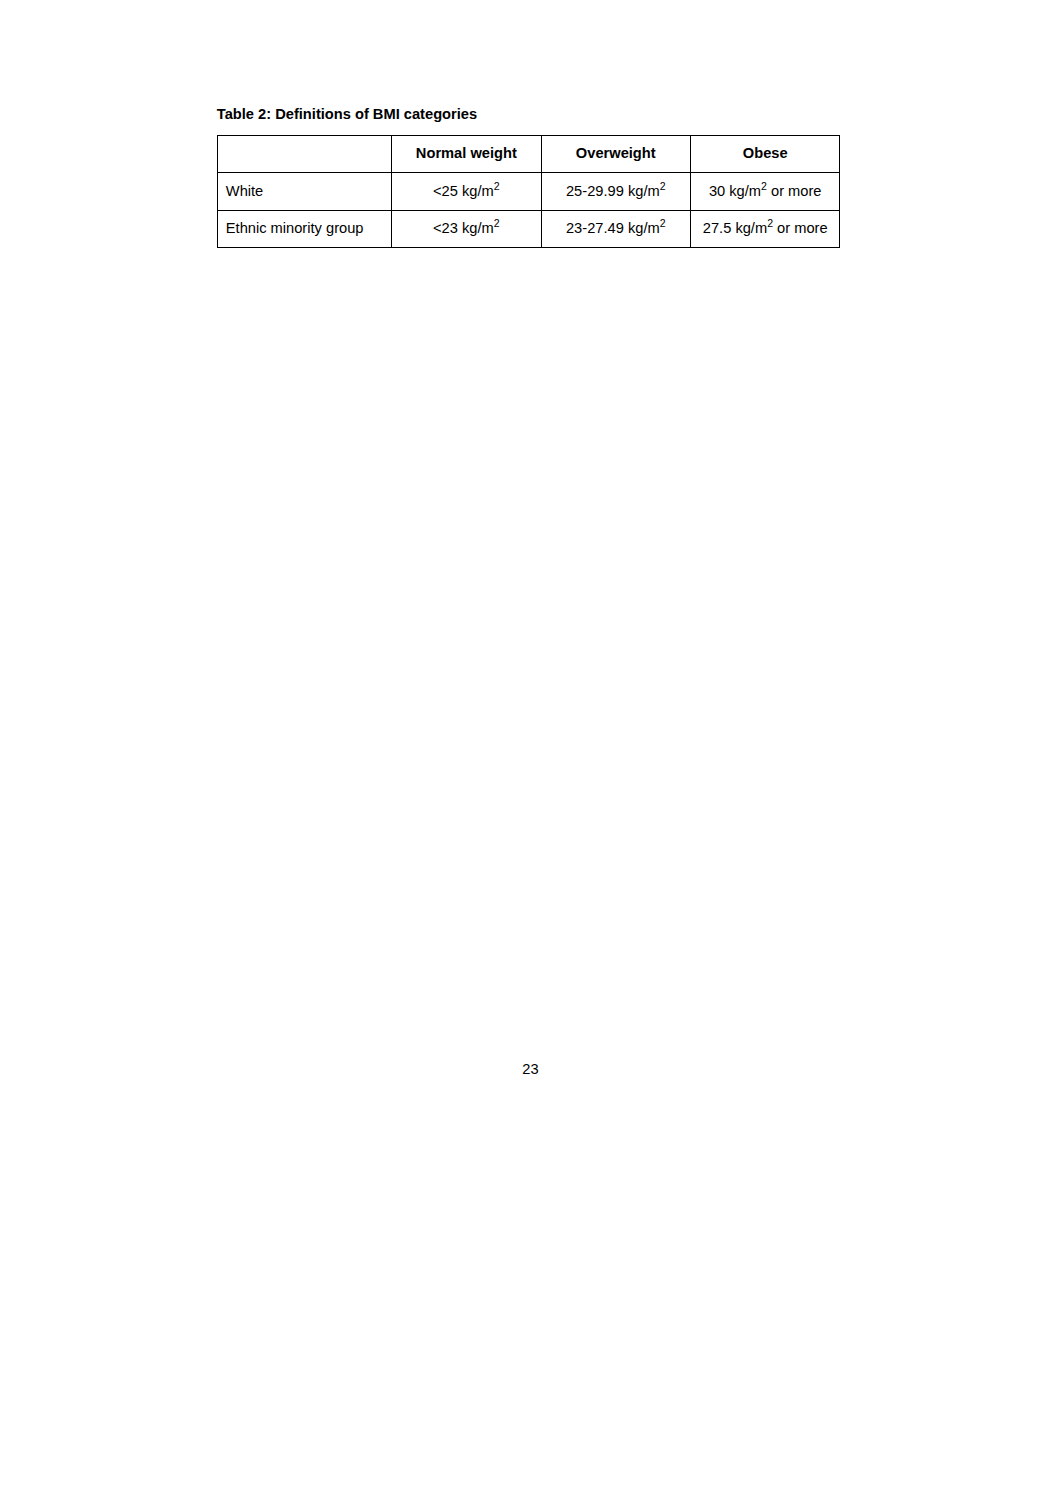Table 2: Definitions of BMI categories
| | Normal weight | Overweight | Obese |
| --- | --- | --- | --- |
| White | <25 kg/m 2 | 25-29.99 kg/m 2 | 30 kg/m 2 or more |
| Ethnic minority group | <23 kg/m 2 | 23-27.49 kg/m 2 | 27.5 kg/m 2 or more |
23